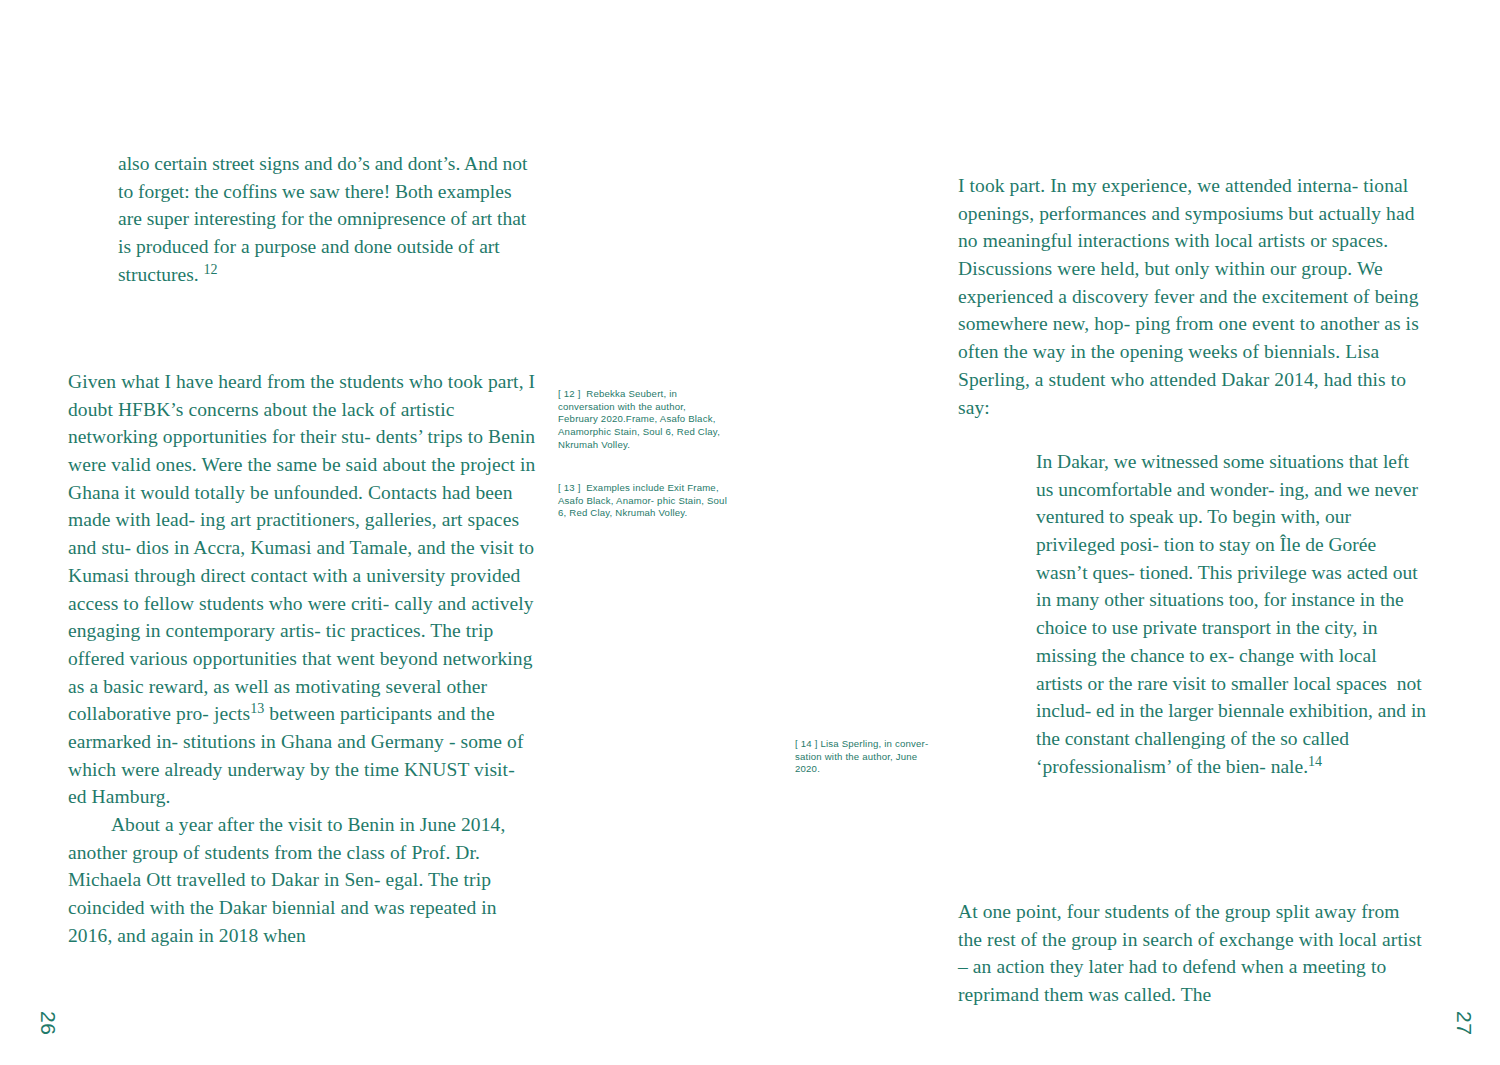also certain street signs and do’s and dont’s. And not to forget: the coffins we saw there! Both examples are super interesting for the omnipresence of art that is produced for a purpose and done outside of art structures. 12
Given what I have heard from the students who took part, I doubt HFBK’s concerns about the lack of artistic networking opportunities for their stu- dents’ trips to Benin were valid ones. Were the same be said about the project in Ghana it would totally be unfounded. Contacts had been made with lead- ing art practitioners, galleries, art spaces and stu- dios in Accra, Kumasi and Tamale, and the visit to Kumasi through direct contact with a university provided access to fellow students who were criti- cally and actively engaging in contemporary artis- tic practices. The trip offered various opportunities that went beyond networking as a basic reward, as well as motivating several other collaborative pro- jects13 between participants and the earmarked in- stitutions in Ghana and Germany - some of which were already underway by the time KNUST visit- ed Hamburg.
About a year after the visit to Benin in June 2014, another group of students from the class of Prof. Dr. Michaela Ott travelled to Dakar in Sen- egal. The trip coincided with the Dakar biennial and was repeated in 2016, and again in 2018 when
[ 12 ] Rebekka Seubert, in conversation with the author, February 2020.Frame, Asafo Black, Anamorphic Stain, Soul 6, Red Clay, Nkrumah Volley.
[ 13 ] Examples include Exit Frame, Asafo Black, Anamor- phic Stain, Soul 6, Red Clay, Nkrumah Volley.
26
I took part. In my experience, we attended interna- tional openings, performances and symposiums but actually had no meaningful interactions with local artists or spaces. Discussions were held, but only within our group. We experienced a discovery fever and the excitement of being somewhere new, hop- ping from one event to another as is often the way in the opening weeks of biennials. Lisa Sperling, a student who attended Dakar 2014, had this to say:
In Dakar, we witnessed some situations that left us uncomfortable and wonder- ing, and we never ventured to speak up. To begin with, our privileged posi- tion to stay on Île de Gorée wasn’t ques- tioned. This privilege was acted out in many other situations too, for instance in the choice to use private transport in the city, in missing the chance to ex- change with local artists or the rare visit to smaller local spaces not includ- ed in the larger biennale exhibition, and in the constant challenging of the so called ‘professionalism’ of the bien- nale.14
At one point, four students of the group split away from the rest of the group in search of exchange with local artist – an action they later had to defend when a meeting to reprimand them was called. The
[ 14 ] Lisa Sperling, in conver- sation with the author, June 2020.
27